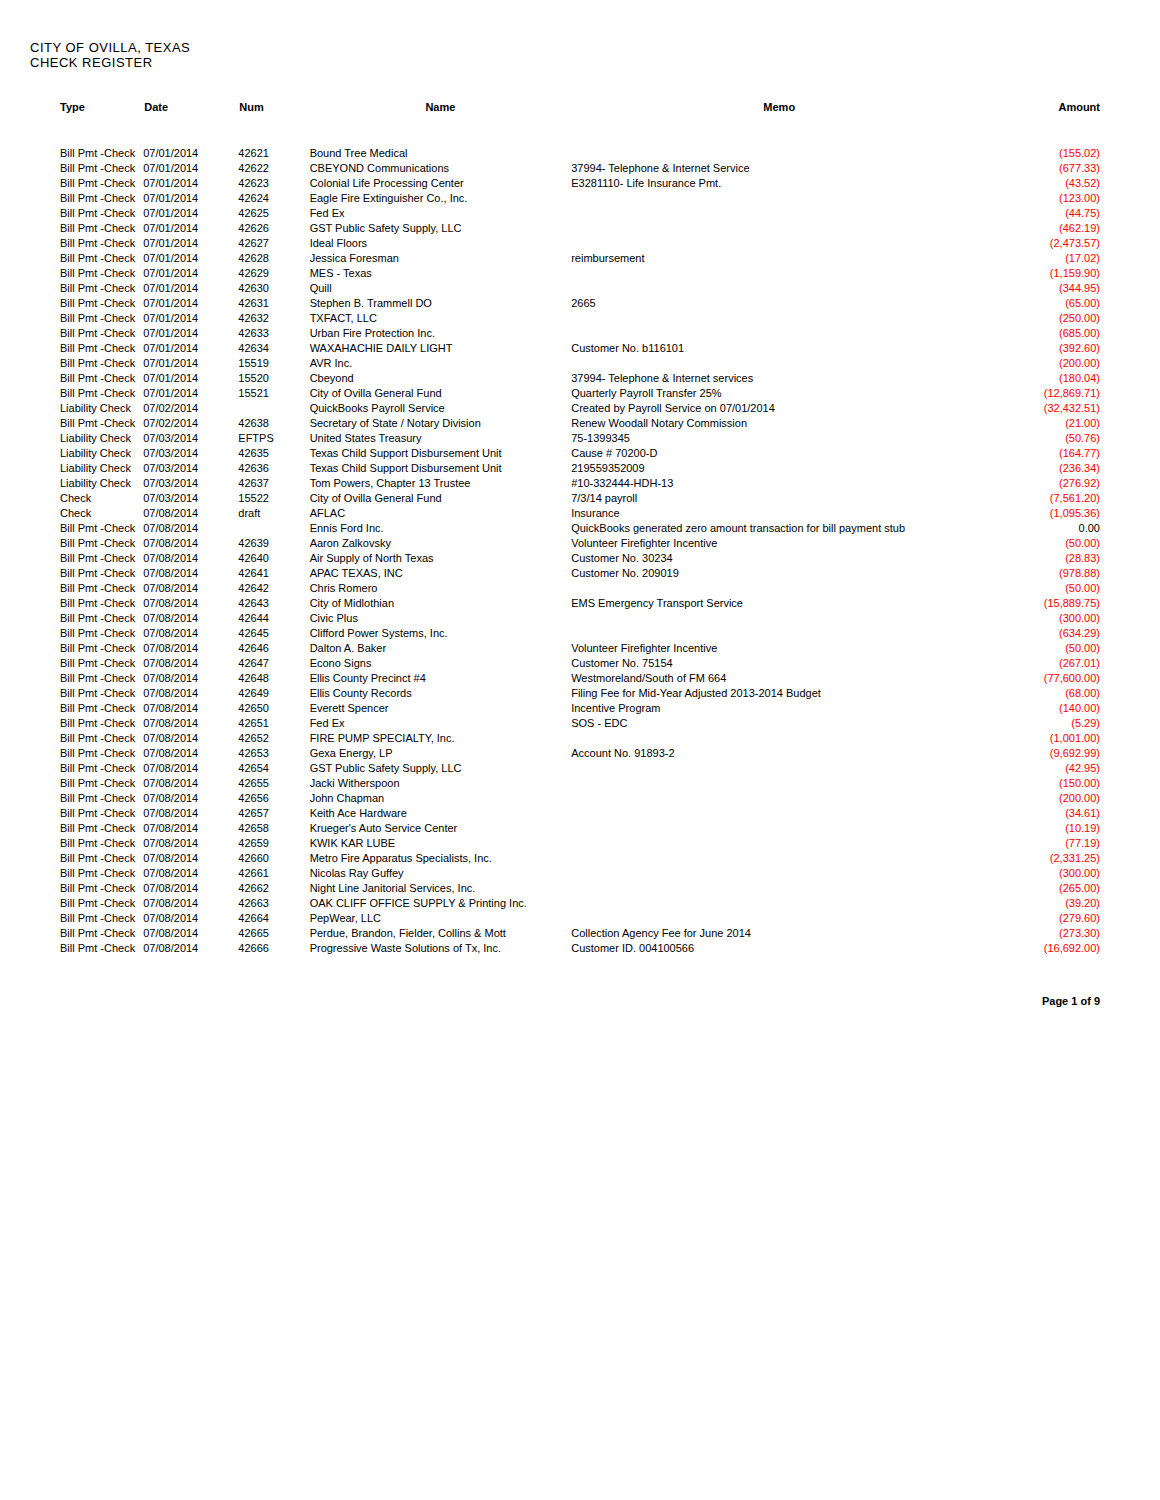CITY OF OVILLA, TEXAS
CHECK REGISTER
| Type | Date | Num | Name | Memo | Amount |
| --- | --- | --- | --- | --- | --- |
| Bill Pmt -Check | 07/01/2014 | 42621 | Bound Tree Medical | | (155.02) |
| Bill Pmt -Check | 07/01/2014 | 42622 | CBEYOND Communications | 37994- Telephone & Internet Service | (677.33) |
| Bill Pmt -Check | 07/01/2014 | 42623 | Colonial Life Processing Center | E3281110- Life Insurance Pmt. | (43.52) |
| Bill Pmt -Check | 07/01/2014 | 42624 | Eagle Fire Extinguisher Co., Inc. | | (123.00) |
| Bill Pmt -Check | 07/01/2014 | 42625 | Fed Ex | | (44.75) |
| Bill Pmt -Check | 07/01/2014 | 42626 | GST Public Safety Supply, LLC | | (462.19) |
| Bill Pmt -Check | 07/01/2014 | 42627 | Ideal Floors | | (2,473.57) |
| Bill Pmt -Check | 07/01/2014 | 42628 | Jessica Foresman | reimbursement | (17.02) |
| Bill Pmt -Check | 07/01/2014 | 42629 | MES - Texas | | (1,159.90) |
| Bill Pmt -Check | 07/01/2014 | 42630 | Quill | | (344.95) |
| Bill Pmt -Check | 07/01/2014 | 42631 | Stephen B. Trammell DO | 2665 | (65.00) |
| Bill Pmt -Check | 07/01/2014 | 42632 | TXFACT, LLC | | (250.00) |
| Bill Pmt -Check | 07/01/2014 | 42633 | Urban Fire Protection Inc. | | (685.00) |
| Bill Pmt -Check | 07/01/2014 | 42634 | WAXAHACHIE DAILY LIGHT | Customer No. b116101 | (392.60) |
| Bill Pmt -Check | 07/01/2014 | 15519 | AVR Inc. | | (200.00) |
| Bill Pmt -Check | 07/01/2014 | 15520 | Cbeyond | 37994- Telephone & Internet services | (180.04) |
| Bill Pmt -Check | 07/01/2014 | 15521 | City of Ovilla General Fund | Quarterly Payroll Transfer 25% | (12,869.71) |
| Liability Check | 07/02/2014 | | QuickBooks Payroll Service | Created by Payroll Service on 07/01/2014 | (32,432.51) |
| Bill Pmt -Check | 07/02/2014 | 42638 | Secretary of State / Notary Division | Renew Woodall Notary Commission | (21.00) |
| Liability Check | 07/03/2014 | EFTPS | United States Treasury | 75-1399345 | (50.76) |
| Liability Check | 07/03/2014 | 42635 | Texas Child Support Disbursement Unit | Cause # 70200-D | (164.77) |
| Liability Check | 07/03/2014 | 42636 | Texas Child Support Disbursement Unit | 219559352009 | (236.34) |
| Liability Check | 07/03/2014 | 42637 | Tom Powers, Chapter 13 Trustee | #10-332444-HDH-13 | (276.92) |
| Check | 07/03/2014 | 15522 | City of Ovilla General Fund | 7/3/14 payroll | (7,561.20) |
| Check | 07/08/2014 | draft | AFLAC | Insurance | (1,095.36) |
| Bill Pmt -Check | 07/08/2014 | | Ennis Ford Inc. | QuickBooks generated zero amount transaction for bill payment stub | 0.00 |
| Bill Pmt -Check | 07/08/2014 | 42639 | Aaron Zalkovsky | Volunteer Firefighter Incentive | (50.00) |
| Bill Pmt -Check | 07/08/2014 | 42640 | Air Supply of North Texas | Customer No. 30234 | (28.83) |
| Bill Pmt -Check | 07/08/2014 | 42641 | APAC TEXAS, INC | Customer No. 209019 | (978.88) |
| Bill Pmt -Check | 07/08/2014 | 42642 | Chris Romero | | (50.00) |
| Bill Pmt -Check | 07/08/2014 | 42643 | City of Midlothian | EMS Emergency Transport Service | (15,889.75) |
| Bill Pmt -Check | 07/08/2014 | 42644 | Civic Plus | | (300.00) |
| Bill Pmt -Check | 07/08/2014 | 42645 | Clifford Power Systems, Inc. | | (634.29) |
| Bill Pmt -Check | 07/08/2014 | 42646 | Dalton A. Baker | Volunteer Firefighter Incentive | (50.00) |
| Bill Pmt -Check | 07/08/2014 | 42647 | Econo Signs | Customer No. 75154 | (267.01) |
| Bill Pmt -Check | 07/08/2014 | 42648 | Ellis County Precinct #4 | Westmoreland/South of FM 664 | (77,600.00) |
| Bill Pmt -Check | 07/08/2014 | 42649 | Ellis County Records | Filing Fee for Mid-Year Adjusted 2013-2014 Budget | (68.00) |
| Bill Pmt -Check | 07/08/2014 | 42650 | Everett Spencer | Incentive Program | (140.00) |
| Bill Pmt -Check | 07/08/2014 | 42651 | Fed Ex | SOS - EDC | (5.29) |
| Bill Pmt -Check | 07/08/2014 | 42652 | FIRE PUMP SPECIALTY, Inc. | | (1,001.00) |
| Bill Pmt -Check | 07/08/2014 | 42653 | Gexa Energy, LP | Account No. 91893-2 | (9,692.99) |
| Bill Pmt -Check | 07/08/2014 | 42654 | GST Public Safety Supply, LLC | | (42.95) |
| Bill Pmt -Check | 07/08/2014 | 42655 | Jacki Witherspoon | | (150.00) |
| Bill Pmt -Check | 07/08/2014 | 42656 | John Chapman | | (200.00) |
| Bill Pmt -Check | 07/08/2014 | 42657 | Keith Ace Hardware | | (34.61) |
| Bill Pmt -Check | 07/08/2014 | 42658 | Krueger's Auto Service Center | | (10.19) |
| Bill Pmt -Check | 07/08/2014 | 42659 | KWIK KAR LUBE | | (77.19) |
| Bill Pmt -Check | 07/08/2014 | 42660 | Metro Fire Apparatus Specialists, Inc. | | (2,331.25) |
| Bill Pmt -Check | 07/08/2014 | 42661 | Nicolas Ray Guffey | | (300.00) |
| Bill Pmt -Check | 07/08/2014 | 42662 | Night Line Janitorial Services, Inc. | | (265.00) |
| Bill Pmt -Check | 07/08/2014 | 42663 | OAK CLIFF OFFICE SUPPLY & Printing Inc. | | (39.20) |
| Bill Pmt -Check | 07/08/2014 | 42664 | PepWear, LLC | | (279.60) |
| Bill Pmt -Check | 07/08/2014 | 42665 | Perdue, Brandon, Fielder, Collins & Mott | Collection Agency Fee for June 2014 | (273.30) |
| Bill Pmt -Check | 07/08/2014 | 42666 | Progressive Waste Solutions of Tx, Inc. | Customer ID. 004100566 | (16,692.00) |
Page 1 of 9